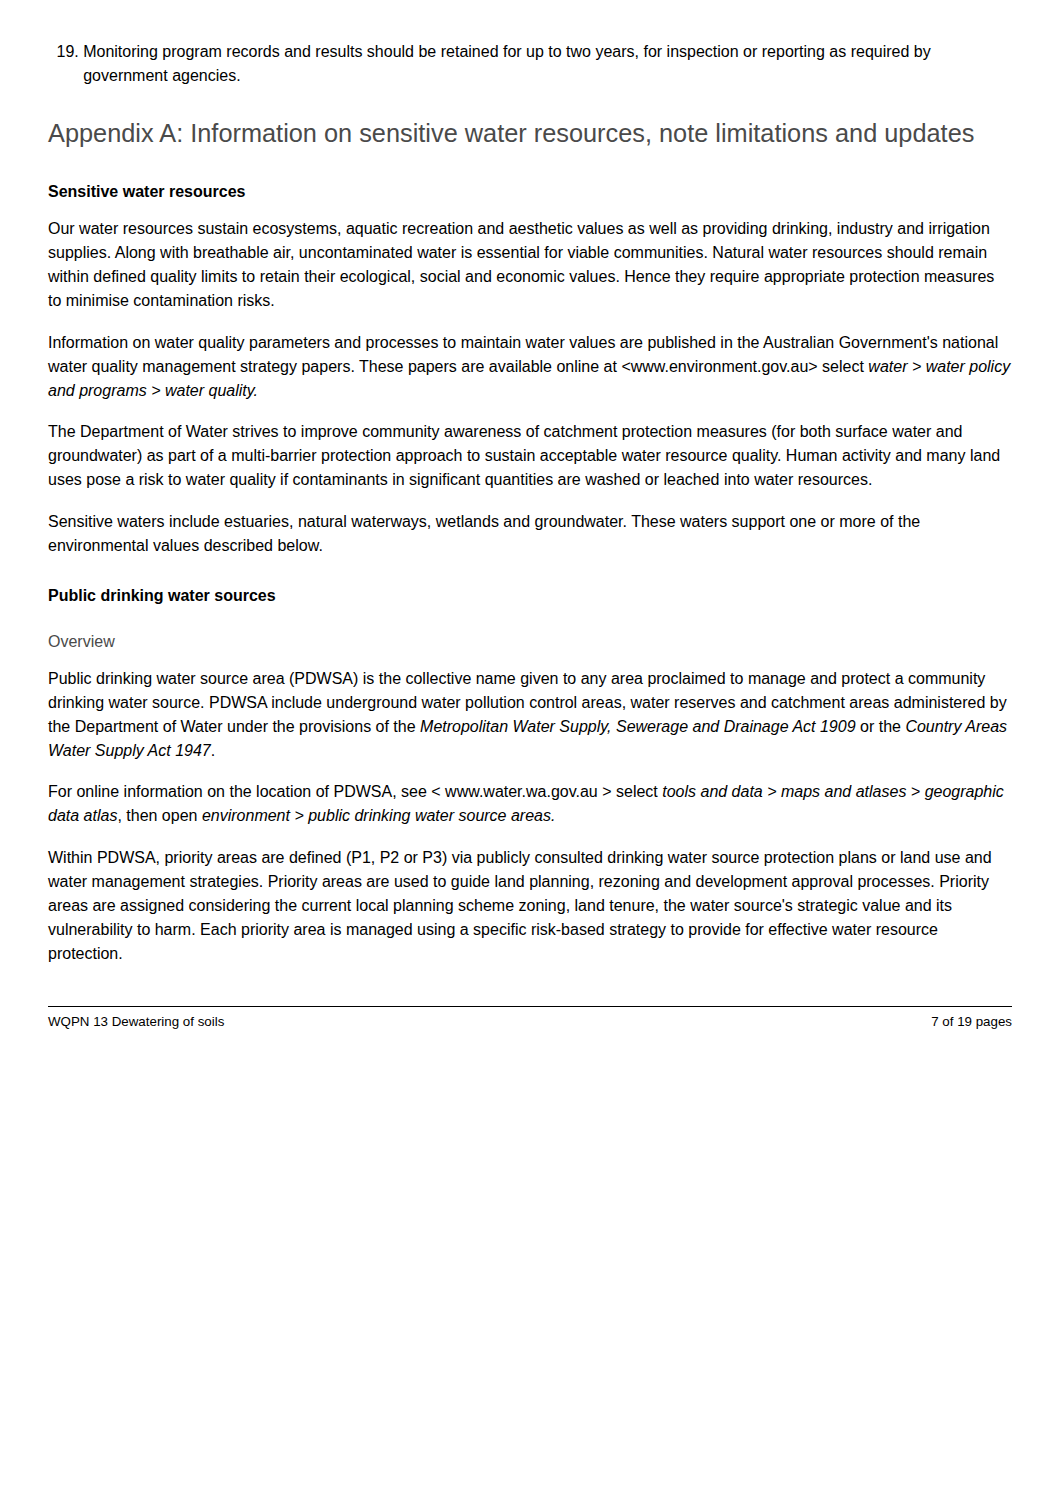Monitoring program records and results should be retained for up to two years, for inspection or reporting as required by government agencies.
Appendix A: Information on sensitive water resources, note limitations and updates
Sensitive water resources
Our water resources sustain ecosystems, aquatic recreation and aesthetic values as well as providing drinking, industry and irrigation supplies. Along with breathable air, uncontaminated water is essential for viable communities. Natural water resources should remain within defined quality limits to retain their ecological, social and economic values. Hence they require appropriate protection measures to minimise contamination risks.
Information on water quality parameters and processes to maintain water values are published in the Australian Government's national water quality management strategy papers. These papers are available online at <www.environment.gov.au> select water > water policy and programs > water quality.
The Department of Water strives to improve community awareness of catchment protection measures (for both surface water and groundwater) as part of a multi-barrier protection approach to sustain acceptable water resource quality. Human activity and many land uses pose a risk to water quality if contaminants in significant quantities are washed or leached into water resources.
Sensitive waters include estuaries, natural waterways, wetlands and groundwater. These waters support one or more of the environmental values described below.
Public drinking water sources
Overview
Public drinking water source area (PDWSA) is the collective name given to any area proclaimed to manage and protect a community drinking water source. PDWSA include underground water pollution control areas, water reserves and catchment areas administered by the Department of Water under the provisions of the Metropolitan Water Supply, Sewerage and Drainage Act 1909 or the Country Areas Water Supply Act 1947.
For online information on the location of PDWSA, see < www.water.wa.gov.au > select tools and data > maps and atlases > geographic data atlas, then open environment > public drinking water source areas.
Within PDWSA, priority areas are defined (P1, P2 or P3) via publicly consulted drinking water source protection plans or land use and water management strategies. Priority areas are used to guide land planning, rezoning and development approval processes. Priority areas are assigned considering the current local planning scheme zoning, land tenure, the water source's strategic value and its vulnerability to harm. Each priority area is managed using a specific risk-based strategy to provide for effective water resource protection.
WQPN 13 Dewatering of soils 7 of 19 pages